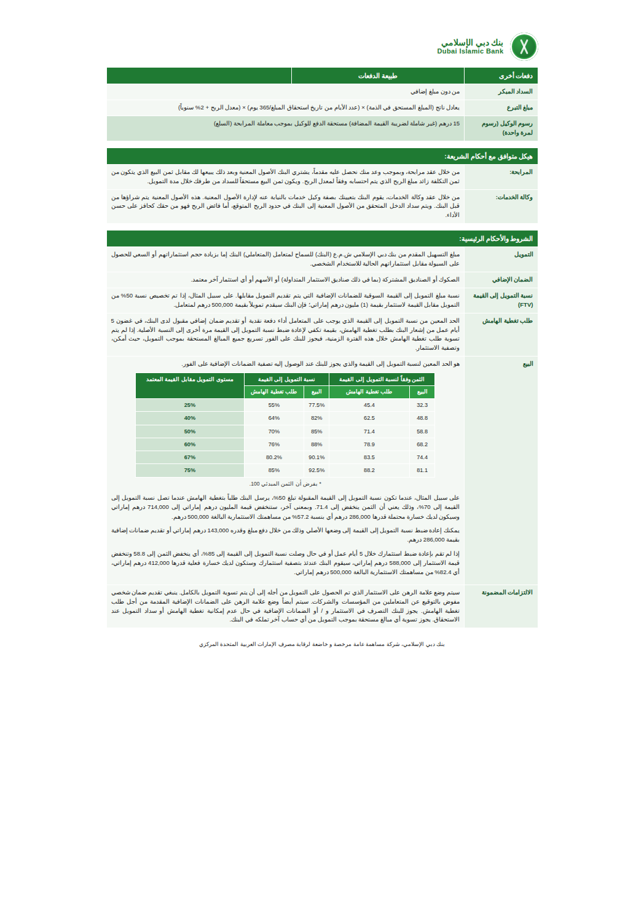بنك دبي الإسلامي
Dubai Islamic Bank
| دفعات أخرى | طبيعة الدفعات | |
| --- | --- | --- |
| السداد المبكر | من دون مبلغ إضافي |
| مبلغ التبرع | يعادل ناتج (المبلغ المستحق في الذمة) × (عدد الأيام من تاريخ استحقاق المبلغ/365 يوم) × (معدل الربح + 2% سنوياً) |
| رسوم الوكيل (رسوم لمرة واحدة) | 15 درهم (غير شاملة لضريبة القيمة المضافة) مستحقة الدفع للوكيل بموجب معاملة المرابحة (السلع) |
| هيكل متوافق مع أحكام الشريعة: |
| المرابحة: | من خلال عقد مرابحة، وبموجب وعد منك نحصل عليه مقدماً، يشتري البنك الأصول المعنية وبعد ذلك يبيعها لك مقابل ثمن البيع الذي يتكون من ثمن التكلفة زائد مبلغ الربح الذي يتم احتسابه وفقاً لمعدل الربح. ويكون ثمن البيع مستحقاً للسداد من طرفك خلال مدة التمويل. |
| وكالة الخدمات: | من خلال عقد وكالة الخدمات، يقوم البنك بتعيينك بصفة وكيل خدمات بالنيابة عنه لإدارة الأصول المعنية. هذه الأصول المعنية يتم شراؤها من قبل البنك. ويتم سداد الدخل المتحقق من الأصول المعنية إلى البنك في حدود الربح المتوقع، أما فائض الربح فهو من حقك كحافز على حسن الأداء. |
| الشروط والأحكام الرئيسية: |
| التمويل | مبلغ التسهيل المقدم من بنك دبي الإسلامي ش.م.ع (البنك) للسماح لمتعامل (المتعاملي) البنك إما بزيادة حجم استثماراتهم أو السعي للحصول على السيولة مقابل استثماراتهم الحالية للاستخدام الشخصي. |
| الضمان الإضافي | الصكوك أو الصناديق المشتركة (بما في ذلك صناديق الاستثمار المتداولة) أو الأسهم أو أي استثمار آخر معتمد. |
| نسبة التمويل إلى القيمة (FTV) | نسبة مبلغ التمويل إلى القيمة السوقية للضمانات الإضافية التي يتم تقديم التمويل مقابلها. على سبيل المثال، إذا تم تخصيص نسبة 50% من التمويل مقابل القيمة لاستثمار بقيمة (1) مليون درهم إماراتي؛ فإن البنك سيقدم تمويلاً بقيمة 500,000 درهم لمتعامل. |
| طلب تغطية الهامش | الحد المعين من نسبة التمويل إلى القيمة الذي يوجب على المتعامل أداء دفعة نقدية أو تقديم ضمان إضافي مقبول لدى البنك، في غضون 5 أيام عمل من إشعار البنك بطلب تغطية الهامش، بقيمة تكفي لإعادة ضبط نسبة التمويل إلى القيمة مرة أخرى إلى النسبة الأصلية. إذا لم يتم تسوية طلب تغطية الهامش خلال هذه الفترة الزمنية، فيجوز للبنك على الفور تسريع جميع المبالغ المستحقة بموجب التمويل، حيث أمكن، وتصفية الاستثمار. |
| البيع | هو الحد المعين لنسبة التمويل إلى القيمة والذي يجوز للبنك عند الوصول إليه تصفية الضمانات الإضافية على الفور. / الثمن وفقاً لنسبة التمويل إلى القيمة / نسبة التمويل إلى القيمة / مستوى التمويل مقابل القيمة المعتمد / / --- / --- / --- / / البيع / طلب تغطية الهامش / البيع / طلب تغطية الهامش / / 32.3 / 45.4 / 77.5% / 55% / 25% / / 48.8 / 62.5 / 82% / 64% / 40% / / 58.8 / 71.4 / 85% / 70% / 50% / / 68.2 / 78.9 / 88% / 76% / 60% / / 74.4 / 83.5 / 90.1% / 80.2% / 67% / / 81.1 / 88.2 / 92.5% / 85% / 75% / * بفرض أن الثمن المبدئي 100. على سبيل المثال، عندما تكون نسبة التمويل إلى القيمة المقبولة تبلغ 50%، يرسل البنك طلباً بتغطية الهامش عندما تصل نسبة التمويل إلى القيمة إلى 70%، وذلك يعني أن الثمن ينخفض إلى 71.4. وبمعنى آخر، ستنخفض قيمة المليون درهم إماراتي إلى 714,000 درهم إماراتي وسيكون لديك خسارة محتملة قدرها 286,000 درهم أي بنسبة 57.2% من مساهمتك الاستثمارية البالغة 500,000 درهم. يمكنك إعادة ضبط نسبة التمويل إلى القيمة إلى وضعها الأصلي وذلك من خلال دفع مبلغ وقدره 143,000 درهم إماراتي أو تقديم ضمانات إضافية بقيمة 286,000 درهم. إذا لم تقم بإعادة ضبط استثمارك خلال 5 أيام عمل أو في حال وصلت نسبة التمويل إلى القيمة إلى 85%، أي ينخفض الثمن إلى 58.8 وتنخفض قيمة الاستثمار إلى 588,000 درهم إماراتي، سيقوم البنك عندئذ بتصفية استثمارك وستكون لديك خسارة فعلية قدرها 412,000 درهم إماراتي، أي 82.4% من مساهمتك الاستثمارية البالغة 500,000 درهم إماراتي. |
| الالتزامات المضمونة | سيتم وضع علامة الرهن على الاستثمار الذي تم الحصول على التمويل من أجله إلى أن يتم تسوية التمويل بالكامل. ينبغي تقديم ضمان شخصي مفوض بالتوقيع عن المتعاملين من المؤسسات والشركات. سيتم أيضاً وضع علامة الرهن على الضمانات الإضافية المقدمة من أجل طلب تغطية الهامش. يجوز للبنك التصرف في الاستثمار و / أو الضمانات الإضافية في حال عدم إمكانية تغطية الهامش أو سداد التمويل عند الاستحقاق. يجوز تسوية أي مبالغ مستحقة بموجب التمويل من أي حساب آخر تملكه في البنك. |
بنك دبي الإسلامي، شركة مساهمة عامة مرخصة و خاضعة لرقابة مصرف الإمارات العربية المتحدة المركزي